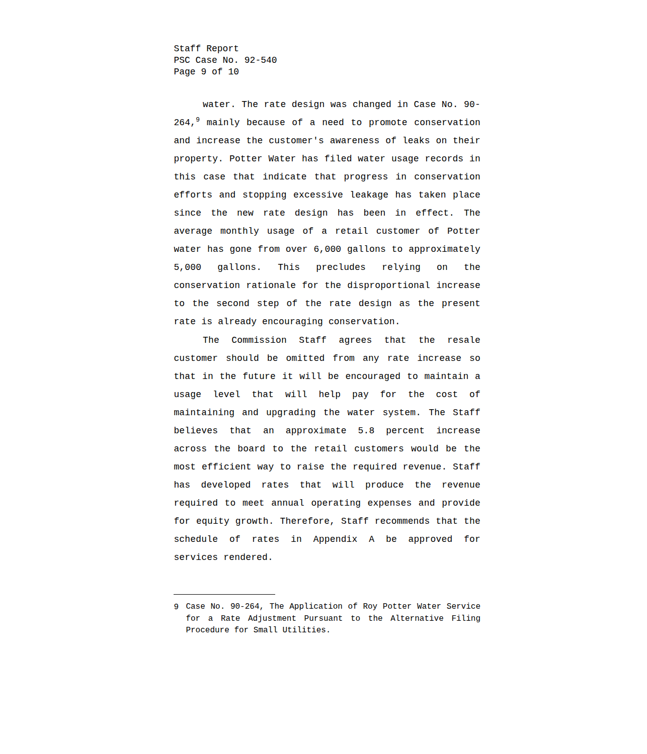Staff Report PSC Case No. 92-540 Page 9 of 10
water. The rate design was changed in Case No. 90-264,9 mainly because of a need to promote conservation and increase the customer's awareness of leaks on their property. Potter Water has filed water usage records in this case that indicate that progress in conservation efforts and stopping excessive leakage has taken place since the new rate design has been in effect. The average monthly usage of a retail customer of Potter water has gone from over 6,000 gallons to approximately 5,000 gallons. This precludes relying on the conservation rationale for the disproportional increase to the second step of the rate design as the present rate is already encouraging conservation.
The Commission Staff agrees that the resale customer should be omitted from any rate increase so that in the future it will be encouraged to maintain a usage level that will help pay for the cost of maintaining and upgrading the water system. The Staff believes that an approximate 5.8 percent increase across the board to the retail customers would be the most efficient way to raise the required revenue. Staff has developed rates that will produce the revenue required to meet annual operating expenses and provide for equity growth. Therefore, Staff recommends that the schedule of rates in Appendix A be approved for services rendered.
9
Case No. 90-264, The Application of Roy Potter Water Service for a Rate Adjustment Pursuant to the Alternative Filing Procedure for Small Utilities.